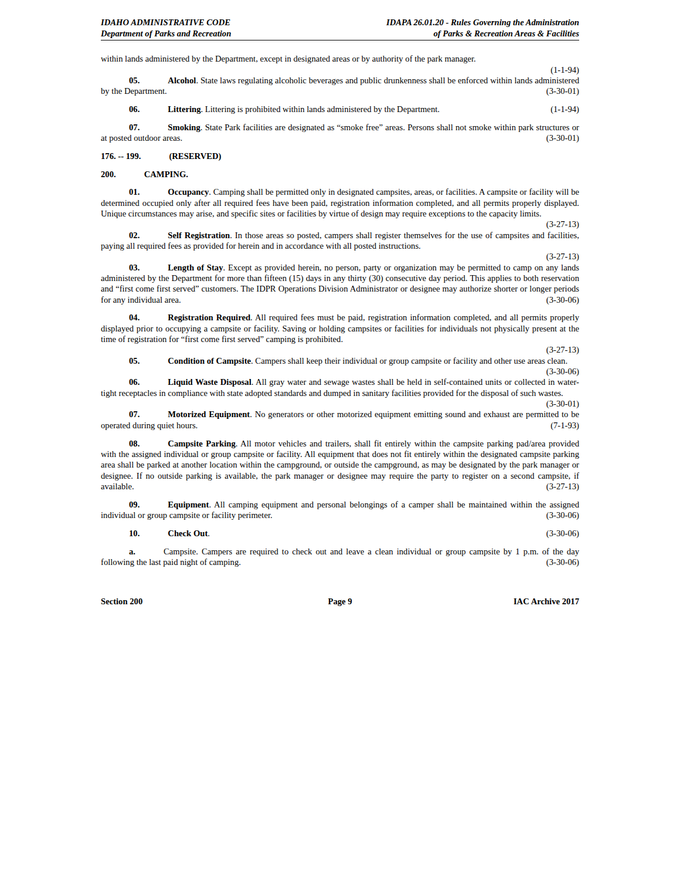| IDAHO ADMINISTRATIVE CODE Department of Parks and Recreation | IDAPA 26.01.20 - Rules Governing the Administration of Parks & Recreation Areas & Facilities |
within lands administered by the Department, except in designated areas or by authority of the park manager.
(1-1-94)
05. Alcohol. State laws regulating alcoholic beverages and public drunkenness shall be enforced within lands administered by the Department.(3-30-01)
06. Littering. Littering is prohibited within lands administered by the Department.(1-1-94)
07. Smoking. State Park facilities are designated as “smoke free” areas. Persons shall not smoke within park structures or at posted outdoor areas.(3-30-01)
176. -- 199. (RESERVED)
200. CAMPING.
01. Occupancy. Camping shall be permitted only in designated campsites, areas, or facilities. A campsite or facility will be determined occupied only after all required fees have been paid, registration information completed, and all permits properly displayed. Unique circumstances may arise, and specific sites or facilities by virtue of design may require exceptions to the capacity limits.(3-27-13)
02. Self Registration. In those areas so posted, campers shall register themselves for the use of campsites and facilities, paying all required fees as provided for herein and in accordance with all posted instructions.
(3-27-13)
03. Length of Stay. Except as provided herein, no person, party or organization may be permitted to camp on any lands administered by the Department for more than fifteen (15) days in any thirty (30) consecutive day period. This applies to both reservation and “first come first served” customers. The IDPR Operations Division Administrator or designee may authorize shorter or longer periods for any individual area.(3-30-06)
04. Registration Required. All required fees must be paid, registration information completed, and all permits properly displayed prior to occupying a campsite or facility. Saving or holding campsites or facilities for individuals not physically present at the time of registration for “first come first served” camping is prohibited.
(3-27-13)
05. Condition of Campsite. Campers shall keep their individual or group campsite or facility and other use areas clean.(3-30-06)
06. Liquid Waste Disposal. All gray water and sewage wastes shall be held in self-contained units or collected in water-tight receptacles in compliance with state adopted standards and dumped in sanitary facilities provided for the disposal of such wastes.(3-30-01)
07. Motorized Equipment. No generators or other motorized equipment emitting sound and exhaust are permitted to be operated during quiet hours.(7-1-93)
08. Campsite Parking. All motor vehicles and trailers, shall fit entirely within the campsite parking pad/area provided with the assigned individual or group campsite or facility. All equipment that does not fit entirely within the designated campsite parking area shall be parked at another location within the campground, or outside the campground, as may be designated by the park manager or designee. If no outside parking is available, the park manager or designee may require the party to register on a second campsite, if available.(3-27-13)
09. Equipment. All camping equipment and personal belongings of a camper shall be maintained within the assigned individual or group campsite or facility perimeter.(3-30-06)
10. Check Out.(3-30-06)
a. Campsite. Campers are required to check out and leave a clean individual or group campsite by 1 p.m. of the day following the last paid night of camping.(3-30-06)
Section 200
Page 9
IAC Archive 2017